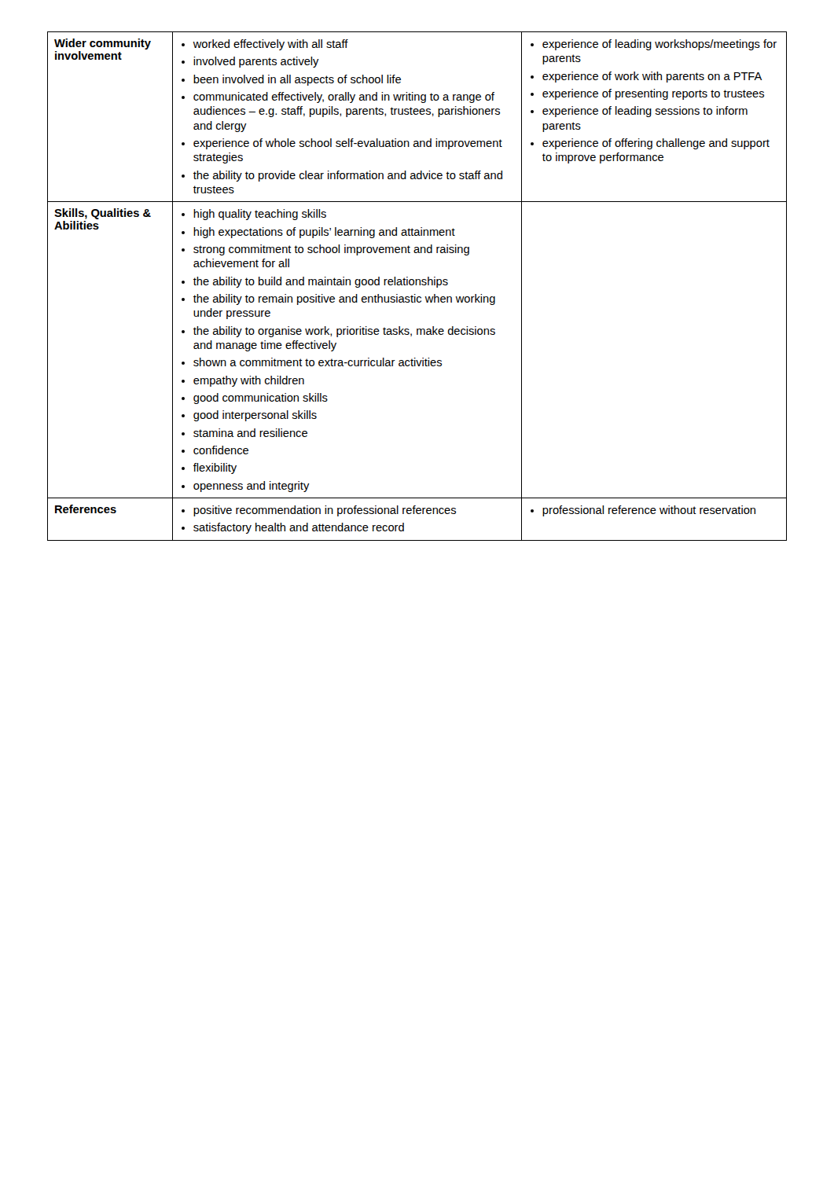| Wider community involvement | worked effectively with all staff involved parents actively been involved in all aspects of school life communicated effectively, orally and in writing to a range of audiences – e.g. staff, pupils, parents, trustees, parishioners and clergy experience of whole school self-evaluation and improvement strategies the ability to provide clear information and advice to staff and trustees | experience of leading workshops/meetings for parents experience of work with parents on a PTFA experience of presenting reports to trustees experience of leading sessions to inform parents experience of offering challenge and support to improve performance |
| Skills, Qualities & Abilities | high quality teaching skills high expectations of pupils’ learning and attainment strong commitment to school improvement and raising achievement for all the ability to build and maintain good relationships the ability to remain positive and enthusiastic when working under pressure the ability to organise work, prioritise tasks, make decisions and manage time effectively shown a commitment to extra-curricular activities empathy with children good communication skills good interpersonal skills stamina and resilience confidence flexibility openness and integrity | |
| References | positive recommendation in professional references satisfactory health and attendance record | professional reference without reservation |